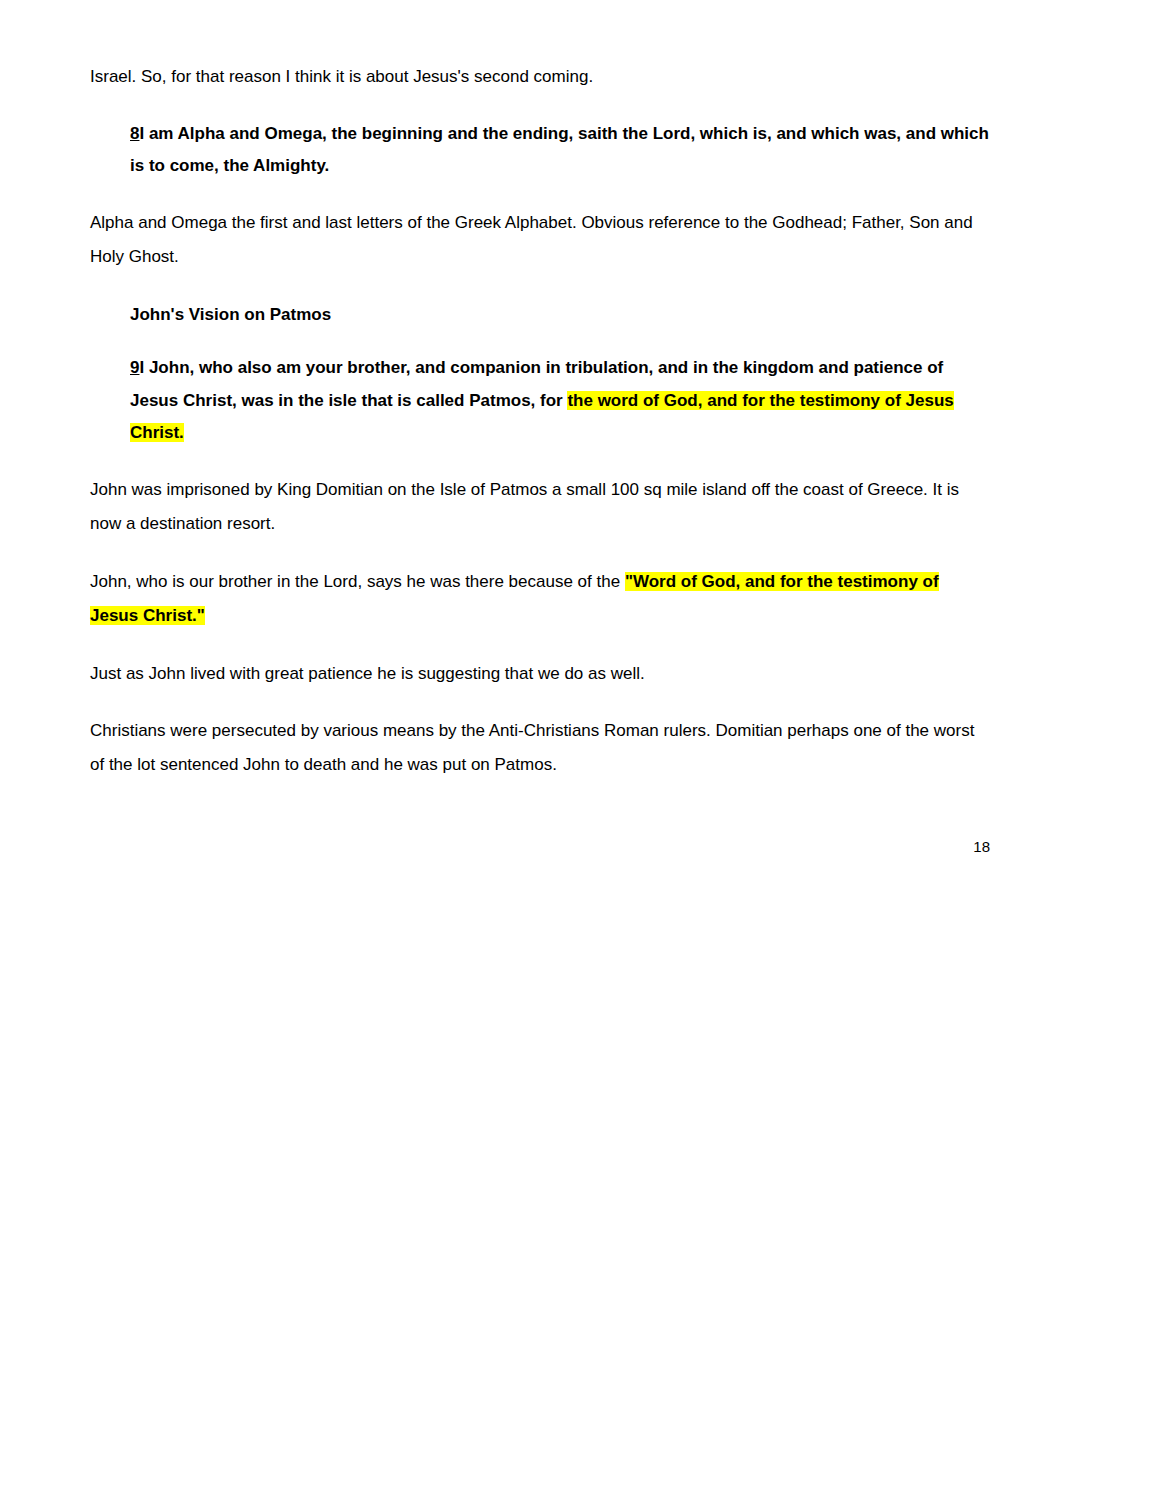Israel. So, for that reason I think it is about Jesus's second coming.
8 I am Alpha and Omega, the beginning and the ending, saith the Lord, which is, and which was, and which is to come, the Almighty.
Alpha and Omega the first and last letters of the Greek Alphabet. Obvious reference to the Godhead; Father, Son and Holy Ghost.
John's Vision on Patmos
9 I John, who also am your brother, and companion in tribulation, and in the kingdom and patience of Jesus Christ, was in the isle that is called Patmos, for the word of God, and for the testimony of Jesus Christ.
John was imprisoned by King Domitian on the Isle of Patmos a small 100 sq mile island off the coast of Greece. It is now a destination resort.
John, who is our brother in the Lord, says he was there because of the "Word of God, and for the testimony of Jesus Christ."
Just as John lived with great patience he is suggesting that we do as well.
Christians were persecuted by various means by the Anti-Christians Roman rulers. Domitian perhaps one of the worst of the lot sentenced John to death and he was put on Patmos.
18